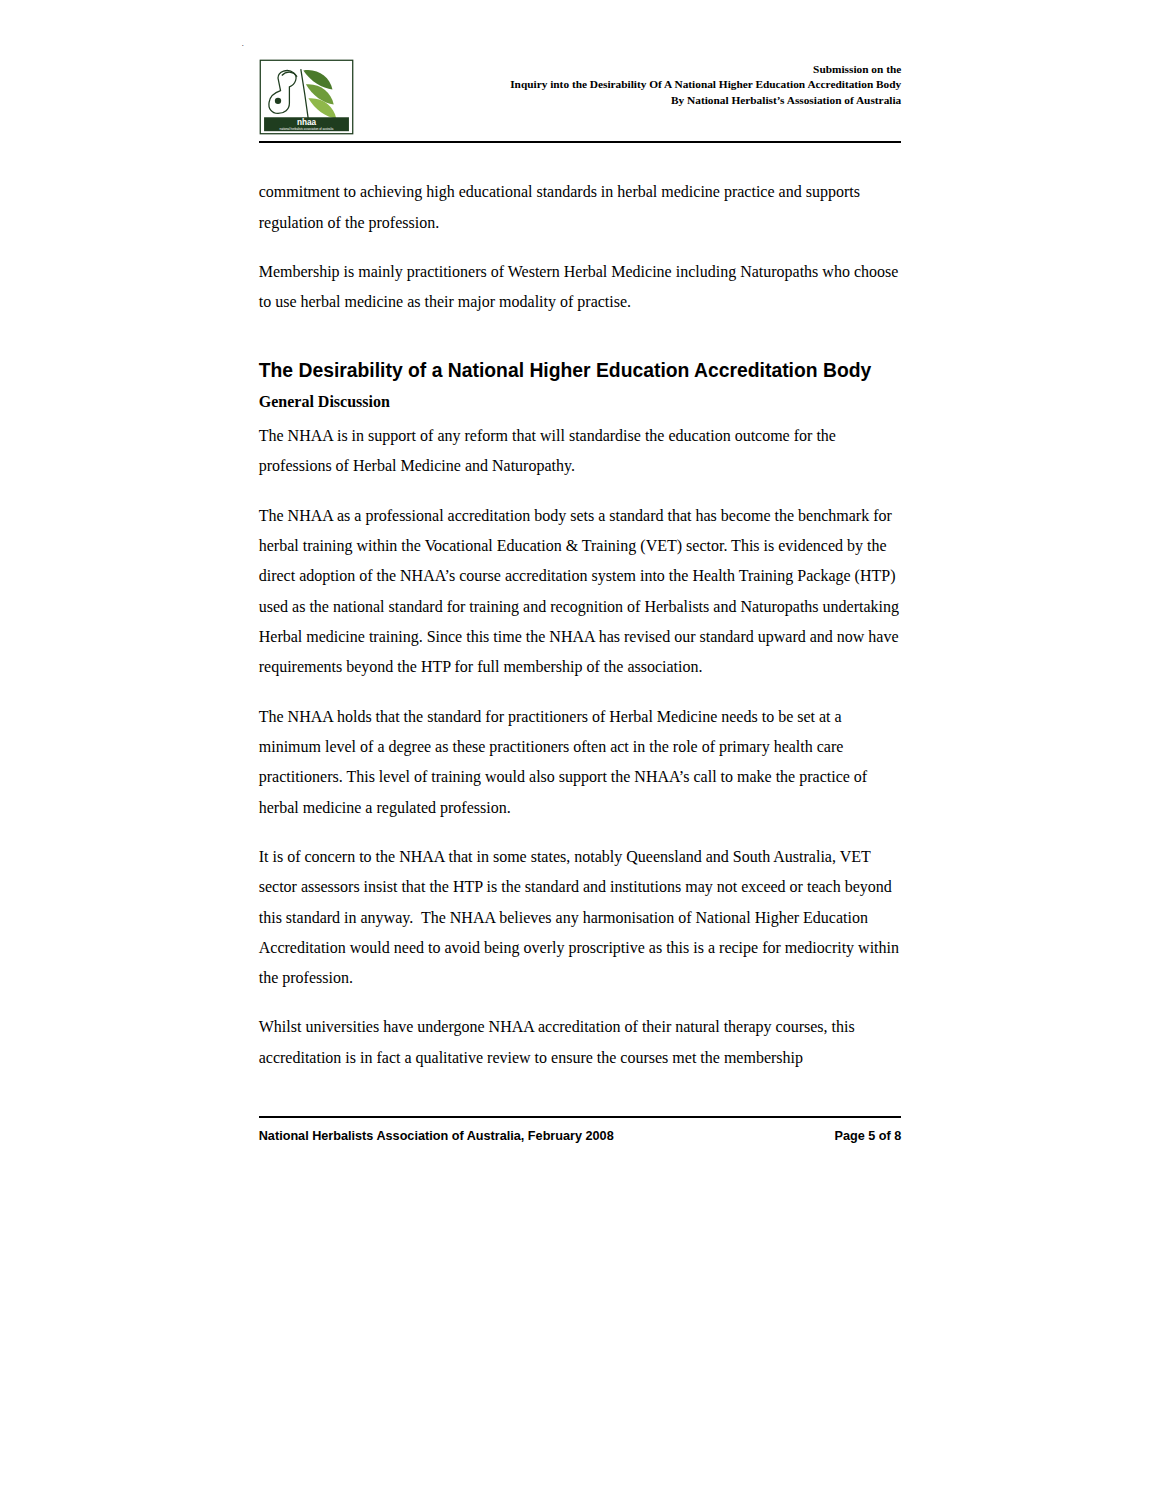.
nhaa national herbalists association of australia
Submission on the
Inquiry into the Desirability Of A National Higher Education Accreditation Body
By National Herbalist’s Assosiation of Australia
commitment to achieving high educational standards in herbal medicine practice and supports regulation of the profession.
Membership is mainly practitioners of Western Herbal Medicine including Naturopaths who choose to use herbal medicine as their major modality of practise.
The Desirability of a National Higher Education Accreditation Body
General Discussion
The NHAA is in support of any reform that will standardise the education outcome for the professions of Herbal Medicine and Naturopathy.
The NHAA as a professional accreditation body sets a standard that has become the benchmark for herbal training within the Vocational Education & Training (VET) sector. This is evidenced by the direct adoption of the NHAA’s course accreditation system into the Health Training Package (HTP) used as the national standard for training and recognition of Herbalists and Naturopaths undertaking Herbal medicine training. Since this time the NHAA has revised our standard upward and now have requirements beyond the HTP for full membership of the association.
The NHAA holds that the standard for practitioners of Herbal Medicine needs to be set at a minimum level of a degree as these practitioners often act in the role of primary health care practitioners. This level of training would also support the NHAA’s call to make the practice of herbal medicine a regulated profession.
It is of concern to the NHAA that in some states, notably Queensland and South Australia, VET sector assessors insist that the HTP is the standard and institutions may not exceed or teach beyond this standard in anyway. The NHAA believes any harmonisation of National Higher Education Accreditation would need to avoid being overly proscriptive as this is a recipe for mediocrity within the profession.
Whilst universities have undergone NHAA accreditation of their natural therapy courses, this accreditation is in fact a qualitative review to ensure the courses met the membership
National Herbalists Association of Australia, February 2008
Page 5 of 8